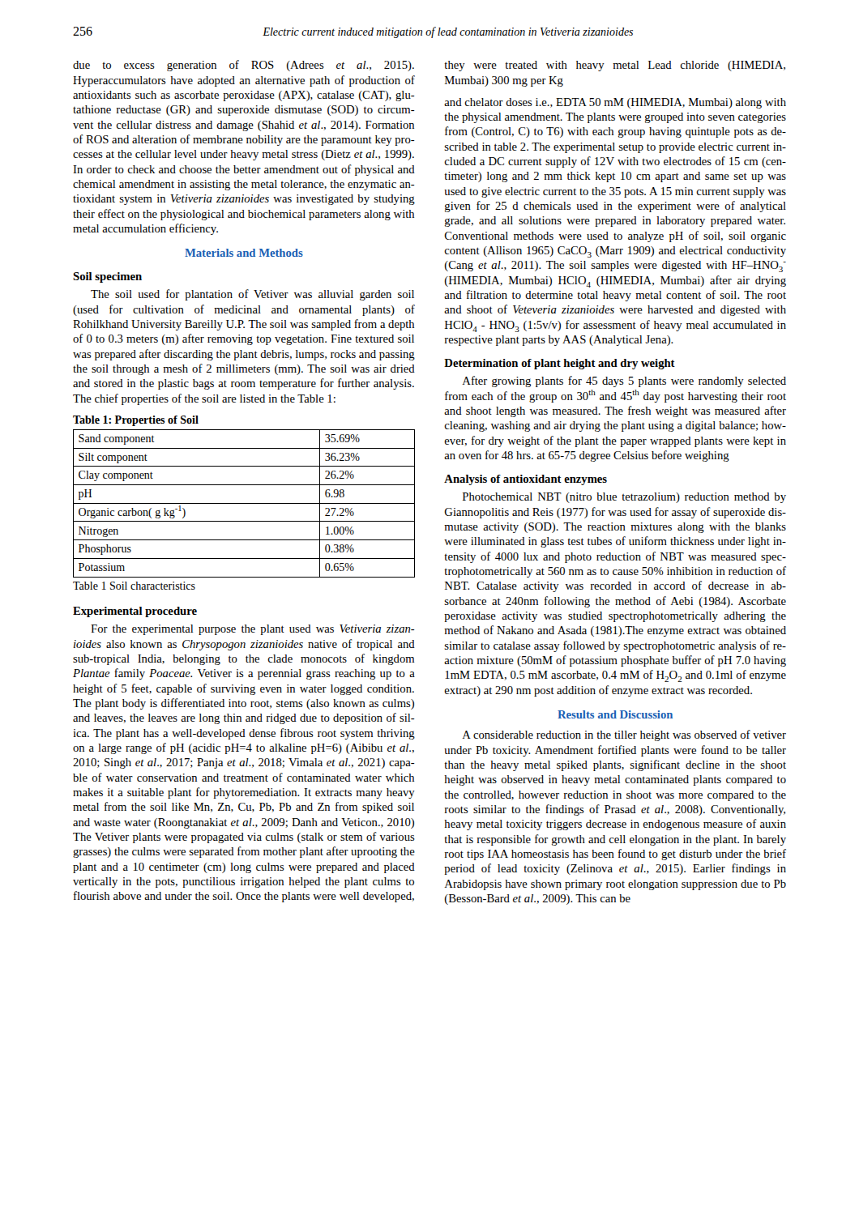256 Electric current induced mitigation of lead contamination in Vetiveria zizanioides
due to excess generation of ROS (Adrees et al., 2015). Hyperaccumulators have adopted an alternative path of production of antioxidants such as ascorbate peroxidase (APX), catalase (CAT), glutathione reductase (GR) and superoxide dismutase (SOD) to circumvent the cellular distress and damage (Shahid et al., 2014). Formation of ROS and alteration of membrane nobility are the paramount key processes at the cellular level under heavy metal stress (Dietz et al., 1999). In order to check and choose the better amendment out of physical and chemical amendment in assisting the metal tolerance, the enzymatic antioxidant system in Vetiveria zizanioides was investigated by studying their effect on the physiological and biochemical parameters along with metal accumulation efficiency.
Materials and Methods
Soil specimen
The soil used for plantation of Vetiver was alluvial garden soil (used for cultivation of medicinal and ornamental plants) of Rohilkhand University Bareilly U.P. The soil was sampled from a depth of 0 to 0.3 meters (m) after removing top vegetation. Fine textured soil was prepared after discarding the plant debris, lumps, rocks and passing the soil through a mesh of 2 millimeters (mm). The soil was air dried and stored in the plastic bags at room temperature for further analysis. The chief properties of the soil are listed in the Table 1:
Table 1: Properties of Soil
| Sand component | 35.69% |
| Silt component | 36.23% |
| Clay component | 26.2% |
| pH | 6.98 |
| Organic carbon( g kg -1 ) | 27.2% |
| Nitrogen | 1.00% |
| Phosphorus | 0.38% |
| Potassium | 0.65% |
Table 1 Soil characteristics
Experimental procedure
For the experimental purpose the plant used was Vetiveria zizanioides also known as Chrysopogon zizanioides native of tropical and sub-tropical India, belonging to the clade monocots of kingdom Plantae family Poaceae. Vetiver is a perennial grass reaching up to a height of 5 feet, capable of surviving even in water logged condition. The plant body is differentiated into root, stems (also known as culms) and leaves, the leaves are long thin and ridged due to deposition of silica. The plant has a well-developed dense fibrous root system thriving on a large range of pH (acidic pH=4 to alkaline pH=6) (Aibibu et al., 2010; Singh et al., 2017; Panja et al., 2018; Vimala et al., 2021) capable of water conservation and treatment of contaminated water which makes it a suitable plant for phytoremediation. It extracts many heavy metal from the soil like Mn, Zn, Cu, Pb, Pb and Zn from spiked soil and waste water (Roongtanakiat et al., 2009; Danh and Veticon., 2010) The Vetiver plants were propagated via culms (stalk or stem of various grasses) the culms were separated from mother plant after uprooting the plant and a 10 centimeter (cm) long culms were prepared and placed vertically in the pots, punctilious irrigation helped the plant culms to flourish above and under the soil. Once the plants were well developed, they were treated with heavy metal Lead chloride (HIMEDIA, Mumbai) 300 mg per Kg
and chelator doses i.e., EDTA 50 mM (HIMEDIA, Mumbai) along with the physical amendment. The plants were grouped into seven categories from (Control, C) to T6) with each group having quintuple pots as described in table 2. The experimental setup to provide electric current included a DC current supply of 12V with two electrodes of 15 cm (centimeter) long and 2 mm thick kept 10 cm apart and same set up was used to give electric current to the 35 pots. A 15 min current supply was given for 25 d chemicals used in the experiment were of analytical grade, and all solutions were prepared in laboratory prepared water. Conventional methods were used to analyze pH of soil, soil organic content (Allison 1965) CaCO3 (Marr 1909) and electrical conductivity (Cang et al., 2011). The soil samples were digested with HF–HNO3- (HIMEDIA, Mumbai) HClO4 (HIMEDIA, Mumbai) after air drying and filtration to determine total heavy metal content of soil. The root and shoot of Veteveria zizanioides were harvested and digested with HClO4 - HNO3 (1:5v/v) for assessment of heavy meal accumulated in respective plant parts by AAS (Analytical Jena).
Determination of plant height and dry weight
After growing plants for 45 days 5 plants were randomly selected from each of the group on 30th and 45th day post harvesting their root and shoot length was measured. The fresh weight was measured after cleaning, washing and air drying the plant using a digital balance; however, for dry weight of the plant the paper wrapped plants were kept in an oven for 48 hrs. at 65-75 degree Celsius before weighing
Analysis of antioxidant enzymes
Photochemical NBT (nitro blue tetrazolium) reduction method by Giannopolitis and Reis (1977) for was used for assay of superoxide dismutase activity (SOD). The reaction mixtures along with the blanks were illuminated in glass test tubes of uniform thickness under light intensity of 4000 lux and photo reduction of NBT was measured spectrophotometrically at 560 nm as to cause 50% inhibition in reduction of NBT. Catalase activity was recorded in accord of decrease in absorbance at 240nm following the method of Aebi (1984). Ascorbate peroxidase activity was studied spectrophotometrically adhering the method of Nakano and Asada (1981).The enzyme extract was obtained similar to catalase assay followed by spectrophotometric analysis of reaction mixture (50mM of potassium phosphate buffer of pH 7.0 having 1mM EDTA, 0.5 mM ascorbate, 0.4 mM of H2O2 and 0.1ml of enzyme extract) at 290 nm post addition of enzyme extract was recorded.
Results and Discussion
A considerable reduction in the tiller height was observed of vetiver under Pb toxicity. Amendment fortified plants were found to be taller than the heavy metal spiked plants, significant decline in the shoot height was observed in heavy metal contaminated plants compared to the controlled, however reduction in shoot was more compared to the roots similar to the findings of Prasad et al., 2008). Conventionally, heavy metal toxicity triggers decrease in endogenous measure of auxin that is responsible for growth and cell elongation in the plant. In barely root tips IAA homeostasis has been found to get disturb under the brief period of lead toxicity (Zelinova et al., 2015). Earlier findings in Arabidopsis have shown primary root elongation suppression due to Pb (Besson-Bard et al., 2009). This can be